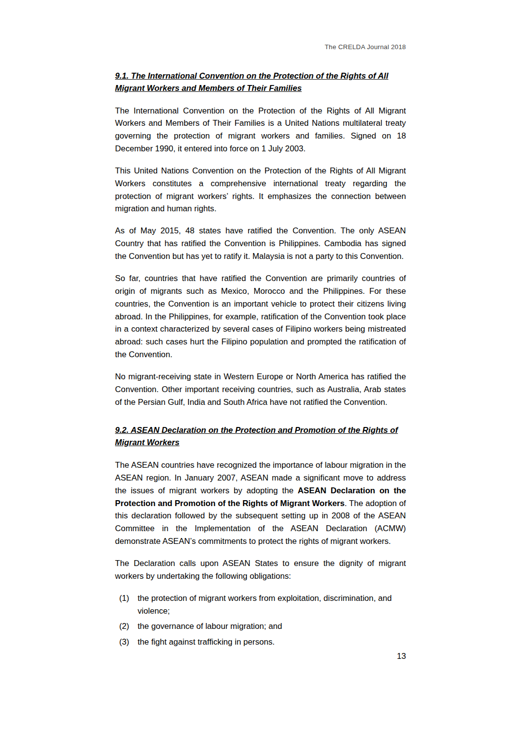The CRELDA Journal 2018
9.1. The International Convention on the Protection of the Rights of All Migrant Workers and Members of Their Families
The International Convention on the Protection of the Rights of All Migrant Workers and Members of Their Families is a United Nations multilateral treaty governing the protection of migrant workers and families. Signed on 18 December 1990, it entered into force on 1 July 2003.
This United Nations Convention on the Protection of the Rights of All Migrant Workers constitutes a comprehensive international treaty regarding the protection of migrant workers’ rights. It emphasizes the connection between migration and human rights.
As of May 2015, 48 states have ratified the Convention. The only ASEAN Country that has ratified the Convention is Philippines. Cambodia has signed the Convention but has yet to ratify it. Malaysia is not a party to this Convention.
So far, countries that have ratified the Convention are primarily countries of origin of migrants such as Mexico, Morocco and the Philippines. For these countries, the Convention is an important vehicle to protect their citizens living abroad. In the Philippines, for example, ratification of the Convention took place in a context characterized by several cases of Filipino workers being mistreated abroad: such cases hurt the Filipino population and prompted the ratification of the Convention.
No migrant-receiving state in Western Europe or North America has ratified the Convention. Other important receiving countries, such as Australia, Arab states of the Persian Gulf, India and South Africa have not ratified the Convention.
9.2. ASEAN Declaration on the Protection and Promotion of the Rights of Migrant Workers
The ASEAN countries have recognized the importance of labour migration in the ASEAN region. In January 2007, ASEAN made a significant move to address the issues of migrant workers by adopting the ASEAN Declaration on the Protection and Promotion of the Rights of Migrant Workers. The adoption of this declaration followed by the subsequent setting up in 2008 of the ASEAN Committee in the Implementation of the ASEAN Declaration (ACMW) demonstrate ASEAN’s commitments to protect the rights of migrant workers.
The Declaration calls upon ASEAN States to ensure the dignity of migrant workers by undertaking the following obligations:
the protection of migrant workers from exploitation, discrimination, and violence;
the governance of labour migration; and
the fight against trafficking in persons.
13